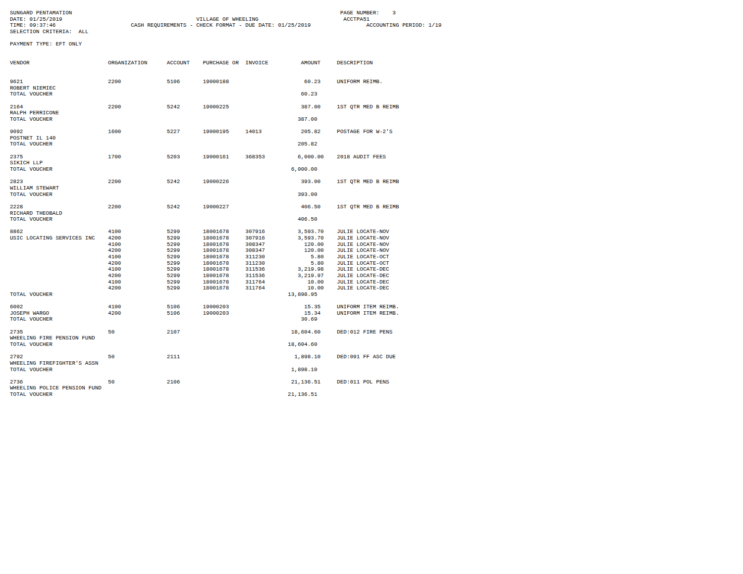SUNGARD PENTAMATION                                                                                  PAGE NUMBER:    3
DATE: 01/25/2019                                         VILLAGE OF WHEELING                          ACCTPA51
TIME: 09:37:46                       CASH REQUIREMENTS - CHECK FORMAT - DUE DATE: 01/25/2019                 ACCOUNTING PERIOD: 1/19
SELECTION CRITERIA:  ALL

PAYMENT TYPE: EFT ONLY


VENDOR                        ORGANIZATION      ACCOUNT    PURCHASE OR  INVOICE          AMOUNT     DESCRIPTION


9621                          2200              5106       19000188                       60.23     UNIFORM REIMB.
ROBERT NIEMIEC
TOTAL VOUCHER                                                                            60.23

2164                          2200              5242       19000225                      387.00     1ST QTR MED B REIMB
RALPH PERRICONE
TOTAL VOUCHER                                                                           387.00

9092                          1600              5227       19000195     14013            205.82     POSTAGE FOR W-2'S
POSTNET IL 140
TOTAL VOUCHER                                                                           205.82

2375                          1700              5203       19000161     368353          6,000.00    2018 AUDIT FEES
SIKICH LLP
TOTAL VOUCHER                                                                         6,000.00

2823                          2200              5242       19000226                      393.00     1ST QTR MED B REIMB
WILLIAM STEWART
TOTAL VOUCHER                                                                           393.00

2228                          2200              5242       19000227                      406.50     1ST QTR MED B REIMB
RICHARD THEOBALD
TOTAL VOUCHER                                                                           406.50

8862                          4100              5299       18001678     307916          3,593.70    JULIE LOCATE-NOV
USIC LOCATING SERVICES INC    4200              5299       18001678     307916          3,593.70    JULIE LOCATE-NOV
                              4100              5299       18001678     308347            120.00    JULIE LOCATE-NOV
                              4200              5299       18001678     308347            120.00    JULIE LOCATE-NOV
                              4100              5299       18001678     311230              5.80    JULIE LOCATE-OCT
                              4200              5299       18001678     311230              5.80    JULIE LOCATE-OCT
                              4100              5299       18001678     311536          3,219.98    JULIE LOCATE-DEC
                              4200              5299       18001678     311536          3,219.97    JULIE LOCATE-DEC
                              4100              5299       18001678     311764             10.00    JULIE LOCATE-DEC
                              4200              5299       18001678     311764             10.00    JULIE LOCATE-DEC
TOTAL VOUCHER                                                                        13,898.95

6002                          4100              5106       19000203                       15.35     UNIFORM ITEM REIMB.
JOSEPH WARGO                  4200              5106       19000203                       15.34     UNIFORM ITEM REIMB.
TOTAL VOUCHER                                                                            30.69

2735                          50                2107                                  18,604.60     DED:012 FIRE PENS
WHEELING FIRE PENSION FUND
TOTAL VOUCHER                                                                        18,604.60

2792                          50                2111                                   1,898.10     DED:091 FF ASC DUE
WHEELING FIREFIGHTER'S ASSN
TOTAL VOUCHER                                                                         1,898.10

2736                          50                2106                                  21,136.51     DED:011 POL PENS
WHEELING POLICE PENSION FUND
TOTAL VOUCHER                                                                        21,136.51